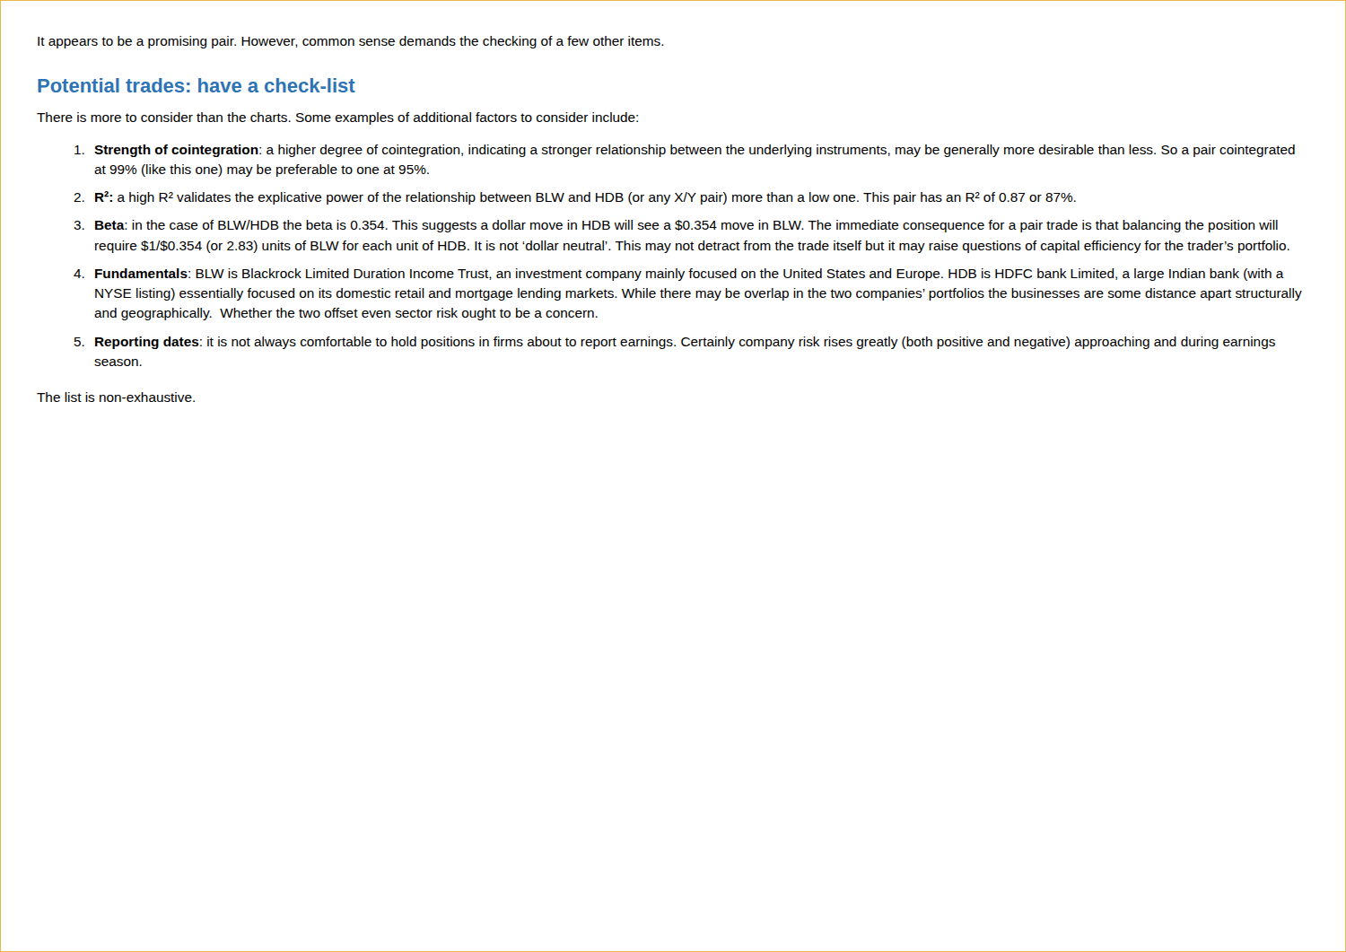It appears to be a promising pair. However, common sense demands the checking of a few other items.
Potential trades: have a check-list
There is more to consider than the charts. Some examples of additional factors to consider include:
Strength of cointegration: a higher degree of cointegration, indicating a stronger relationship between the underlying instruments, may be generally more desirable than less. So a pair cointegrated at 99% (like this one) may be preferable to one at 95%.
R²: a high R² validates the explicative power of the relationship between BLW and HDB (or any X/Y pair) more than a low one. This pair has an R² of 0.87 or 87%.
Beta: in the case of BLW/HDB the beta is 0.354. This suggests a dollar move in HDB will see a $0.354 move in BLW. The immediate consequence for a pair trade is that balancing the position will require $1/$0.354 (or 2.83) units of BLW for each unit of HDB. It is not ‘dollar neutral’. This may not detract from the trade itself but it may raise questions of capital efficiency for the trader’s portfolio.
Fundamentals: BLW is Blackrock Limited Duration Income Trust, an investment company mainly focused on the United States and Europe. HDB is HDFC bank Limited, a large Indian bank (with a NYSE listing) essentially focused on its domestic retail and mortgage lending markets. While there may be overlap in the two companies’ portfolios the businesses are some distance apart structurally and geographically. Whether the two offset even sector risk ought to be a concern.
Reporting dates: it is not always comfortable to hold positions in firms about to report earnings. Certainly company risk rises greatly (both positive and negative) approaching and during earnings season.
The list is non-exhaustive.